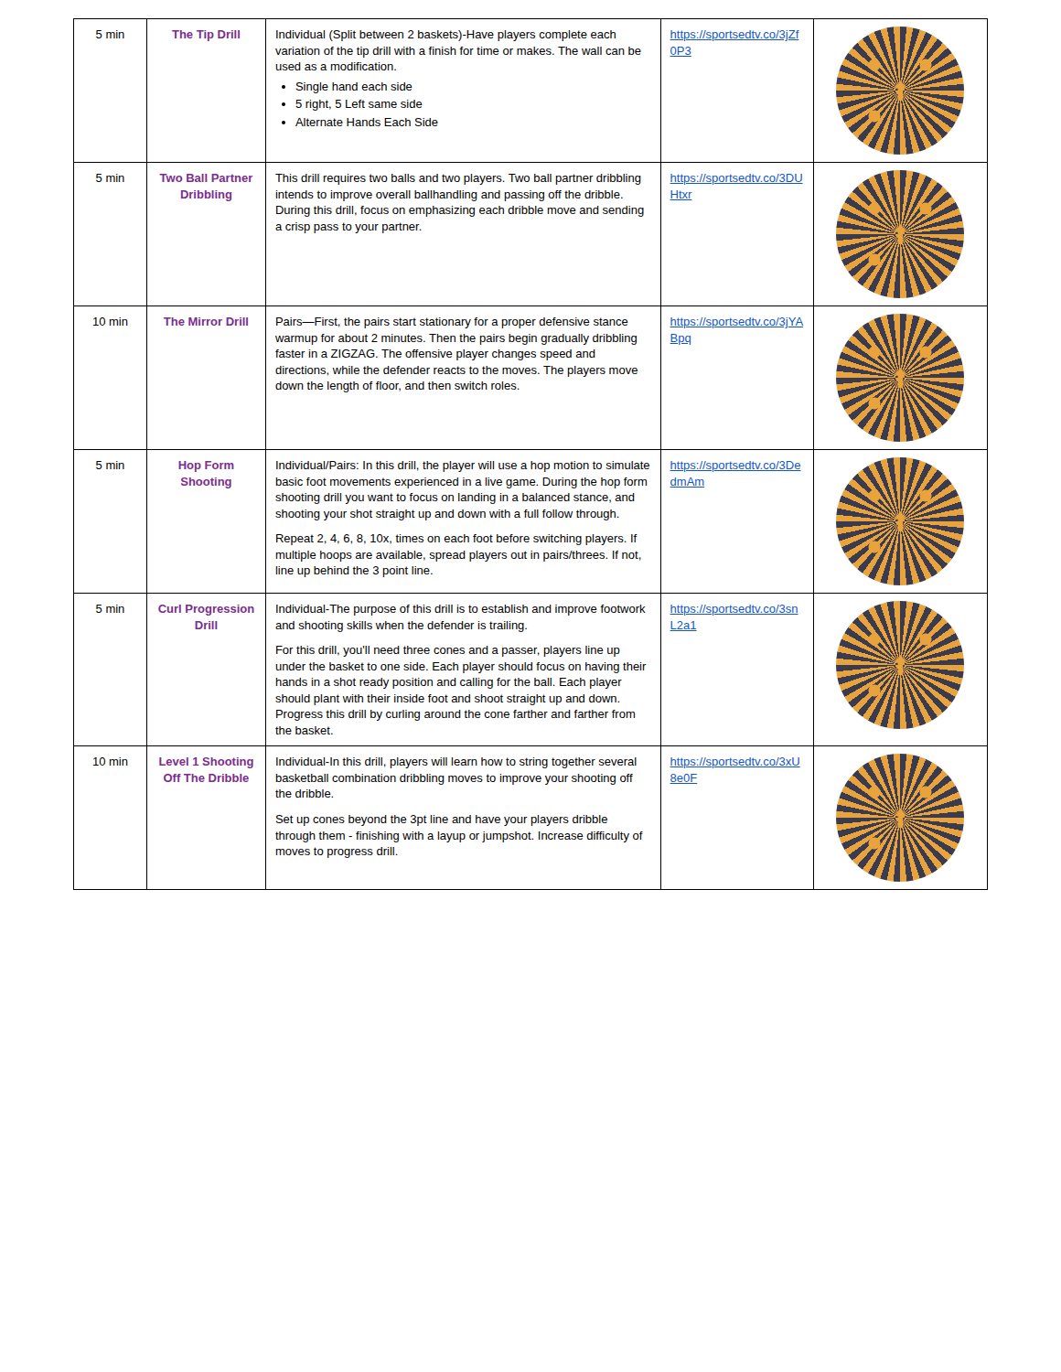| 5 min | The Tip Drill | Individual (Split between 2 baskets)-Have players complete each variation of the tip drill with a finish for time or makes. The wall can be used as a modification. Single hand each side 5 right, 5 Left same side Alternate Hands Each Side | https://sportsedtv.co/3jZf0P3 | |
| 5 min | Two Ball Partner Dribbling | This drill requires two balls and two players. Two ball partner dribbling intends to improve overall ballhandling and passing off the dribble. During this drill, focus on emphasizing each dribble move and sending a crisp pass to your partner. | https://sportsedtv.co/3DUHtxr | |
| 10 min | The Mirror Drill | Pairs—First, the pairs start stationary for a proper defensive stance warmup for about 2 minutes. Then the pairs begin gradually dribbling faster in a ZIGZAG. The offensive player changes speed and directions, while the defender reacts to the moves. The players move down the length of floor, and then switch roles. | https://sportsedtv.co/3jYABpq | |
| 5 min | Hop Form Shooting | Individual/Pairs: In this drill, the player will use a hop motion to simulate basic foot movements experienced in a live game. During the hop form shooting drill you want to focus on landing in a balanced stance, and shooting your shot straight up and down with a full follow through. Repeat 2, 4, 6, 8, 10x, times on each foot before switching players. If multiple hoops are available, spread players out in pairs/threes. If not, line up behind the 3 point line. | https://sportsedtv.co/3DedmAm | |
| 5 min | Curl Progression Drill | Individual-The purpose of this drill is to establish and improve footwork and shooting skills when the defender is trailing. For this drill, you'll need three cones and a passer, players line up under the basket to one side. Each player should focus on having their hands in a shot ready position and calling for the ball. Each player should plant with their inside foot and shoot straight up and down. Progress this drill by curling around the cone farther and farther from the basket. | https://sportsedtv.co/3snL2a1 | |
| 10 min | Level 1 Shooting Off The Dribble | Individual-In this drill, players will learn how to string together several basketball combination dribbling moves to improve your shooting off the dribble. Set up cones beyond the 3pt line and have your players dribble through them - finishing with a layup or jumpshot. Increase difficulty of moves to progress drill. | https://sportsedtv.co/3xU8e0F | |